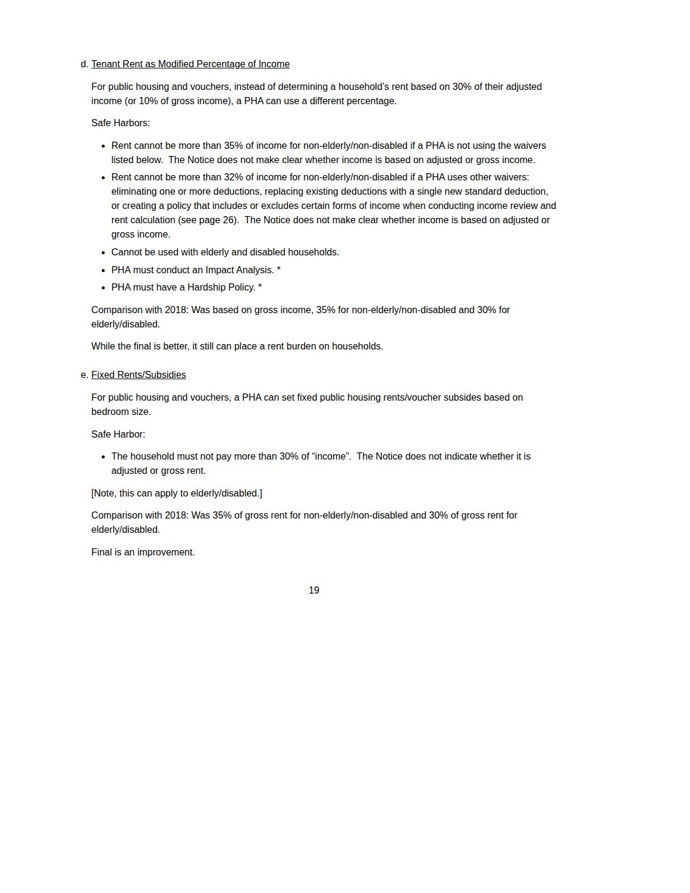Tenant Rent as Modified Percentage of Income
For public housing and vouchers, instead of determining a household’s rent based on 30% of their adjusted income (or 10% of gross income), a PHA can use a different percentage.
Safe Harbors:
Rent cannot be more than 35% of income for non-elderly/non-disabled if a PHA is not using the waivers listed below. The Notice does not make clear whether income is based on adjusted or gross income.
Rent cannot be more than 32% of income for non-elderly/non-disabled if a PHA uses other waivers: eliminating one or more deductions, replacing existing deductions with a single new standard deduction, or creating a policy that includes or excludes certain forms of income when conducting income review and rent calculation (see page 26). The Notice does not make clear whether income is based on adjusted or gross income.
Cannot be used with elderly and disabled households.
PHA must conduct an Impact Analysis. *
PHA must have a Hardship Policy. *
Comparison with 2018: Was based on gross income, 35% for non-elderly/non-disabled and 30% for elderly/disabled.
While the final is better, it still can place a rent burden on households.
Fixed Rents/Subsidies
For public housing and vouchers, a PHA can set fixed public housing rents/voucher subsides based on bedroom size.
Safe Harbor:
The household must not pay more than 30% of “income”. The Notice does not indicate whether it is adjusted or gross rent.
[Note, this can apply to elderly/disabled.]
Comparison with 2018: Was 35% of gross rent for non-elderly/non-disabled and 30% of gross rent for elderly/disabled.
Final is an improvement.
19